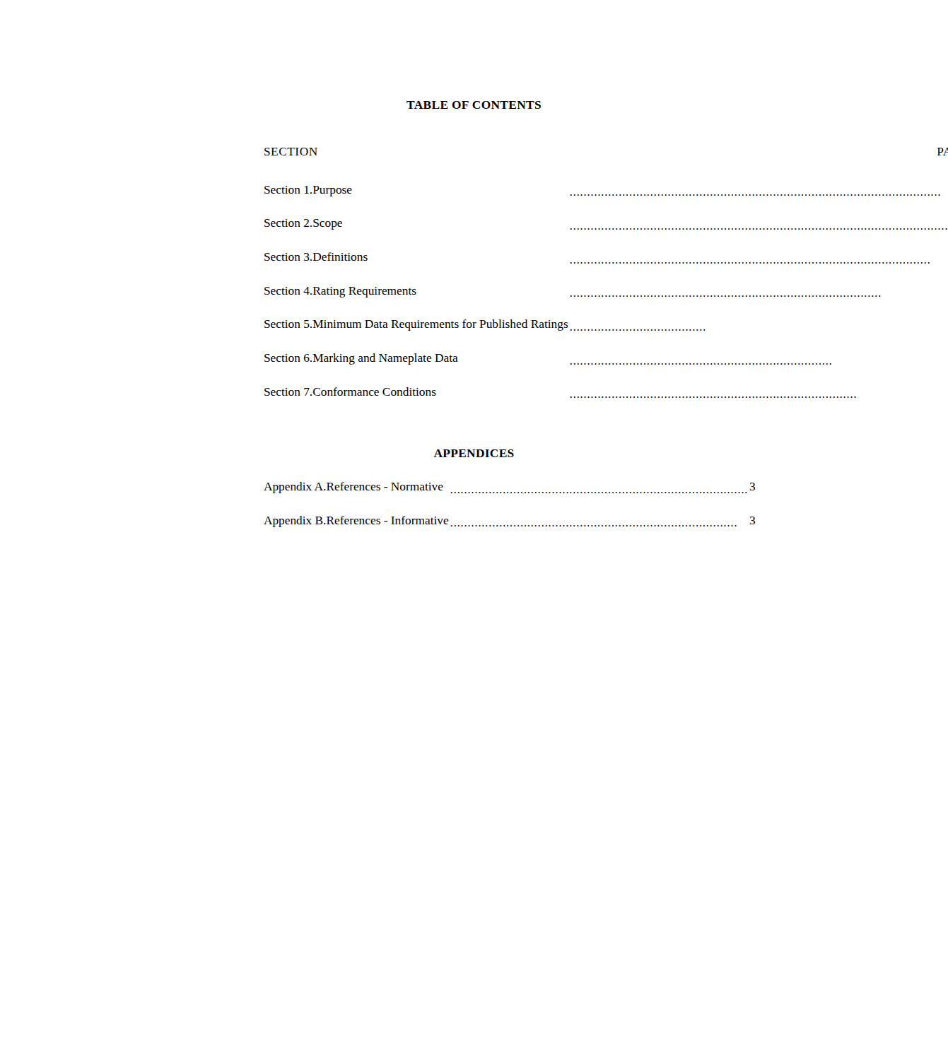TABLE OF CONTENTS
| SECTION | PAGE |
| Section 1. | Purpose | .......................................................................................................... | 1 |
| Section 2. | Scope | ............................................................................................................... | 1 |
| Section 3. | Definitions | ....................................................................................................... | 1 |
| Section 4. | Rating Requirements | ......................................................................................... | 1 |
| Section 5. | Minimum Data Requirements for Published Ratings | ....................................... | 2 |
| Section 6. | Marking and Nameplate Data | ........................................................................... | 2 |
| Section 7. | Conformance Conditions | .................................................................................. | 2 |
APPENDICES
| Appendix A. | References - Normative | ..................................................................................... | 3 |
| Appendix B. | References - Informative | .................................................................................. | 3 |